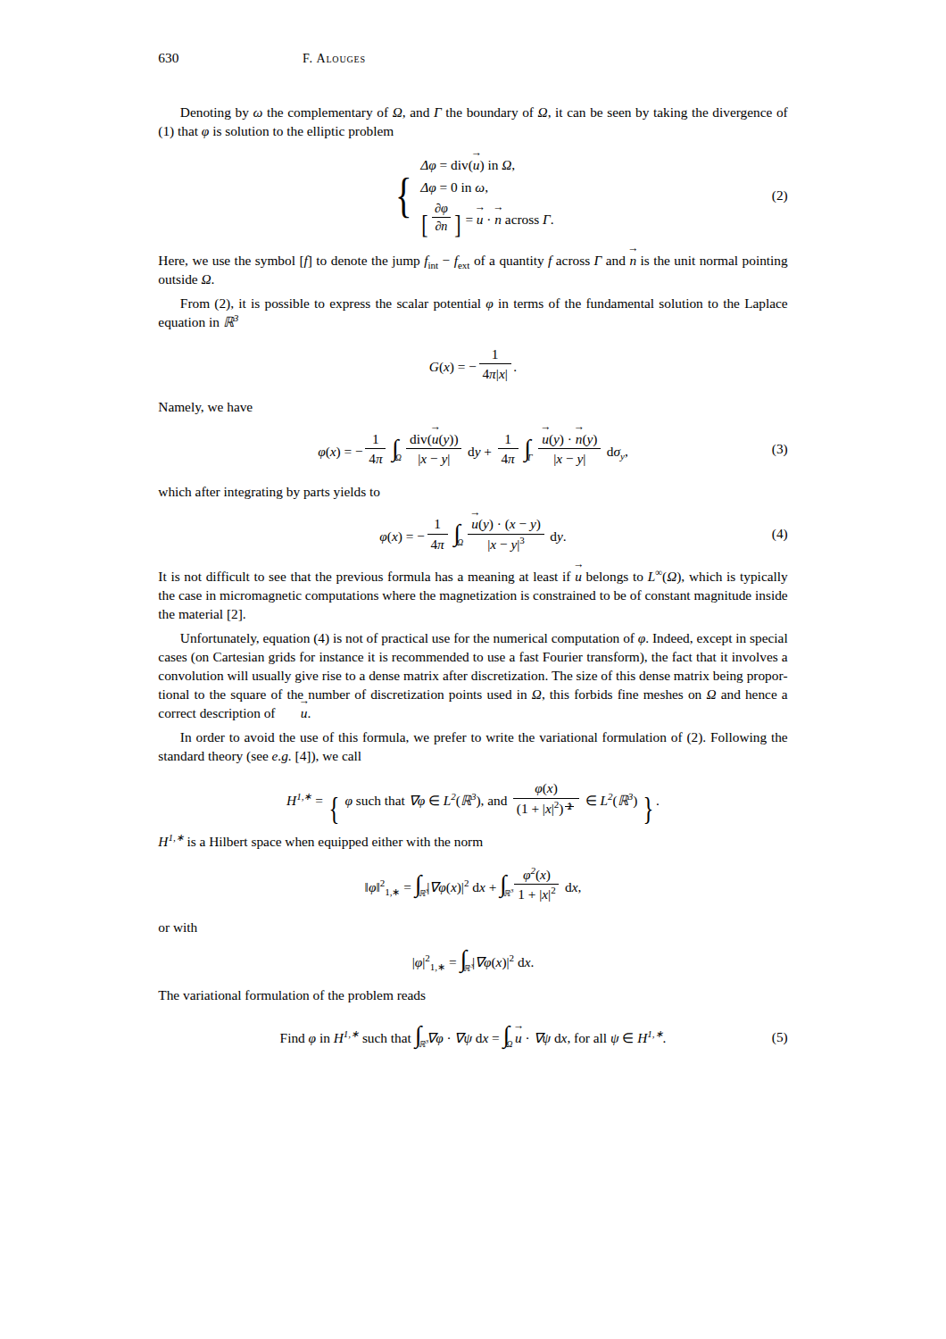630 F. Alouges
Denoting by ω the complementary of Ω, and Γ the boundary of Ω, it can be seen by taking the divergence of (1) that φ is solution to the elliptic problem
{
Δφ = div(→u) in Ω,
Δφ = 0 in ω,
[∂φ∂n] = →u · →n across Γ.
(2)
Here, we use the symbol [f] to denote the jump fint − fext of a quantity f across Γ and →n is the unit normal pointing outside Ω.
From (2), it is possible to express the scalar potential φ in terms of the fundamental solution to the Laplace equation in ℝ3
G(x) = −14π|x|.
Namely, we have
φ(x) = −14π ∫Ω div(→u(y))|x − y| dy + 14π ∫Γ →u(y) · →n(y)|x − y| dσy,
(3)
which after integrating by parts yields to
φ(x) = −14π ∫Ω →u(y) · (x − y)|x − y|3 dy.
(4)
It is not difficult to see that the previous formula has a meaning at least if →u belongs to L∞(Ω), which is typically the case in micromagnetic computations where the magnetization is constrained to be of constant magnitude inside the material [2].
Unfortunately, equation (4) is not of practical use for the numerical computation of φ. Indeed, except in special cases (on Cartesian grids for instance it is recommended to use a fast Fourier transform), the fact that it involves a convolution will usually give rise to a dense matrix after discretization. The size of this dense matrix being proportional to the square of the number of discretization points used in Ω, this forbids fine meshes on Ω and hence a correct description of →u.
In order to avoid the use of this formula, we prefer to write the variational formulation of (2). Following the standard theory (see e.g. [4]), we call
H1,∗ = { φ such that ∇φ ∈ L2(ℝ3), and φ(x)(1 + |x|2)12 ∈ L2(ℝ3) }.
H1,∗ is a Hilbert space when equipped either with the norm
‖φ‖21,∗ = ∫ℝ3 |∇φ(x)|2 dx + ∫ℝ3 φ2(x) 1 + |x|2 dx,
or with
|φ|21,∗ = ∫ℝ3 |∇φ(x)|2 dx.
The variational formulation of the problem reads
Find φ in H1,∗ such that ∫ℝ3 ∇φ · ∇ψ dx = ∫Ω →u · ∇ψ dx, for all ψ ∈ H1,∗.
(5)